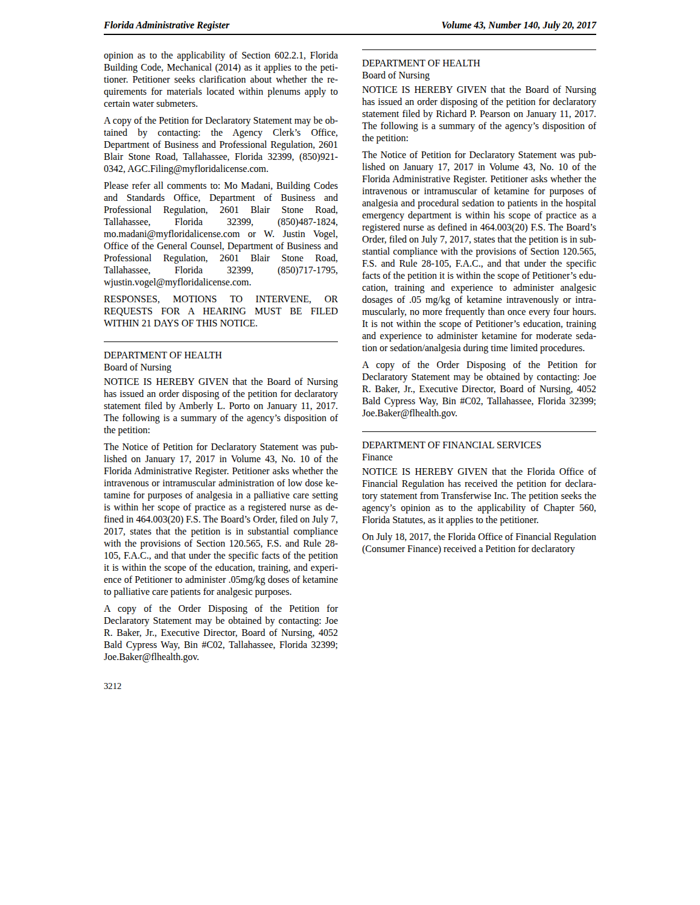Florida Administrative Register Volume 43, Number 140, July 20, 2017
opinion as to the applicability of Section 602.2.1, Florida Building Code, Mechanical (2014) as it applies to the petitioner. Petitioner seeks clarification about whether the requirements for materials located within plenums apply to certain water submeters.
A copy of the Petition for Declaratory Statement may be obtained by contacting: the Agency Clerk’s Office, Department of Business and Professional Regulation, 2601 Blair Stone Road, Tallahassee, Florida 32399, (850)921-0342, AGC.Filing@myfloridalicense.com.
Please refer all comments to: Mo Madani, Building Codes and Standards Office, Department of Business and Professional Regulation, 2601 Blair Stone Road, Tallahassee, Florida 32399, (850)487-1824, mo.madani@myfloridalicense.com or W. Justin Vogel, Office of the General Counsel, Department of Business and Professional Regulation, 2601 Blair Stone Road, Tallahassee, Florida 32399, (850)717-1795, wjustin.vogel@myfloridalicense.com.
RESPONSES, MOTIONS TO INTERVENE, OR REQUESTS FOR A HEARING MUST BE FILED WITHIN 21 DAYS OF THIS NOTICE.
Department of Health
Board of Nursing
NOTICE IS HEREBY GIVEN that the Board of Nursing has issued an order disposing of the petition for declaratory statement filed by Amberly L. Porto on January 11, 2017. The following is a summary of the agency’s disposition of the petition:
The Notice of Petition for Declaratory Statement was published on January 17, 2017 in Volume 43, No. 10 of the Florida Administrative Register. Petitioner asks whether the intravenous or intramuscular administration of low dose ketamine for purposes of analgesia in a palliative care setting is within her scope of practice as a registered nurse as defined in 464.003(20) F.S. The Board’s Order, filed on July 7, 2017, states that the petition is in substantial compliance with the provisions of Section 120.565, F.S. and Rule 28-105, F.A.C., and that under the specific facts of the petition it is within the scope of the education, training, and experience of Petitioner to administer .05mg/kg doses of ketamine to palliative care patients for analgesic purposes.
A copy of the Order Disposing of the Petition for Declaratory Statement may be obtained by contacting: Joe R. Baker, Jr., Executive Director, Board of Nursing, 4052 Bald Cypress Way, Bin #C02, Tallahassee, Florida 32399; Joe.Baker@flhealth.gov.
Department of Health
Board of Nursing
NOTICE IS HEREBY GIVEN that the Board of Nursing has issued an order disposing of the petition for declaratory statement filed by Richard P. Pearson on January 11, 2017. The following is a summary of the agency’s disposition of the petition:
The Notice of Petition for Declaratory Statement was published on January 17, 2017 in Volume 43, No. 10 of the Florida Administrative Register. Petitioner asks whether the intravenous or intramuscular of ketamine for purposes of analgesia and procedural sedation to patients in the hospital emergency department is within his scope of practice as a registered nurse as defined in 464.003(20) F.S. The Board’s Order, filed on July 7, 2017, states that the petition is in substantial compliance with the provisions of Section 120.565, F.S. and Rule 28-105, F.A.C., and that under the specific facts of the petition it is within the scope of Petitioner’s education, training and experience to administer analgesic dosages of .05 mg/kg of ketamine intravenously or intramuscularly, no more frequently than once every four hours. It is not within the scope of Petitioner’s education, training and experience to administer ketamine for moderate sedation or sedation/analgesia during time limited procedures.
A copy of the Order Disposing of the Petition for Declaratory Statement may be obtained by contacting: Joe R. Baker, Jr., Executive Director, Board of Nursing, 4052 Bald Cypress Way, Bin #C02, Tallahassee, Florida 32399; Joe.Baker@flhealth.gov.
Department of Financial Services
Finance
NOTICE IS HEREBY GIVEN that the Florida Office of Financial Regulation has received the petition for declaratory statement from Transferwise Inc. The petition seeks the agency’s opinion as to the applicability of Chapter 560, Florida Statutes, as it applies to the petitioner.
On July 18, 2017, the Florida Office of Financial Regulation (Consumer Finance) received a Petition for declaratory
3212